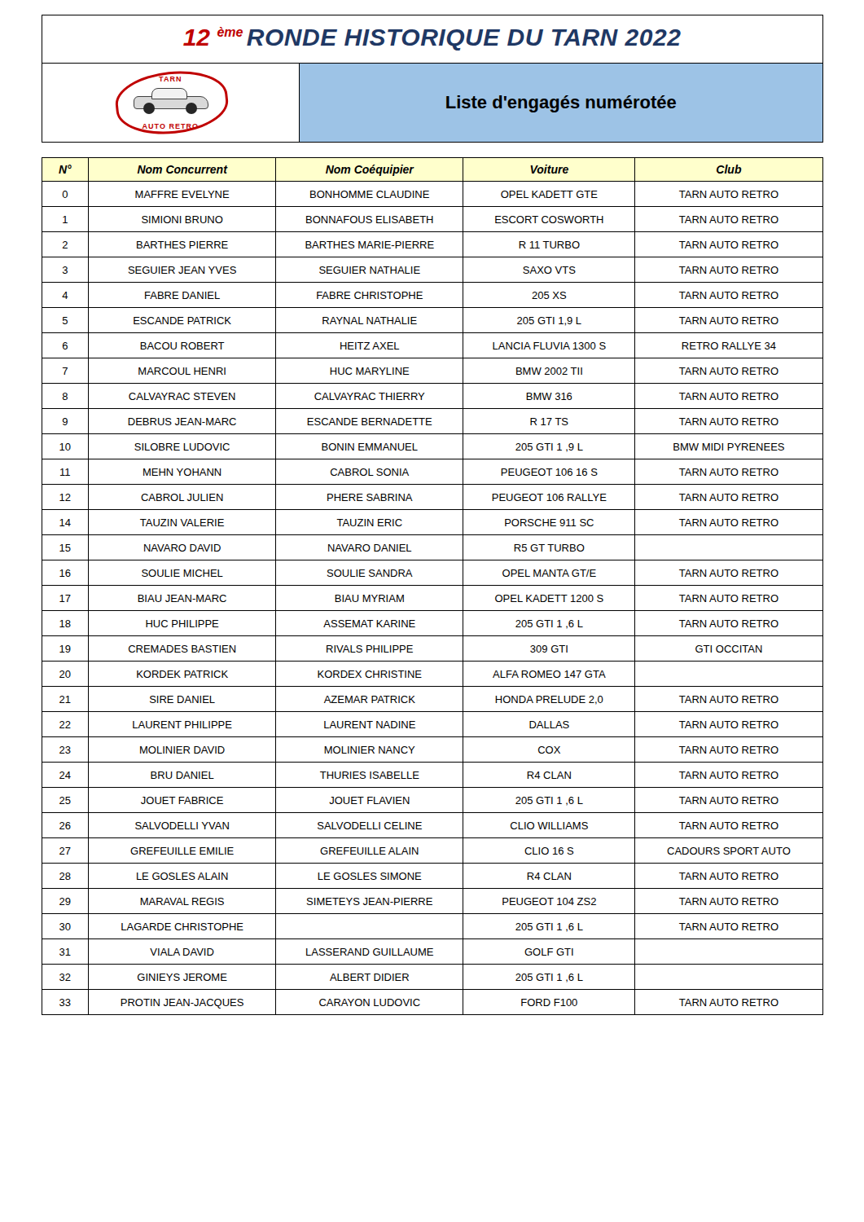| 12 ème RONDE HISTORIQUE DU TARN 2022 |
| TARN AUTO RETRO | Liste d'engagés numérotée |
| N° | Nom Concurrent | Nom Coéquipier | Voiture | Club |
| --- | --- | --- | --- | --- |
| 0 | MAFFRE EVELYNE | BONHOMME CLAUDINE | OPEL KADETT GTE | TARN AUTO RETRO |
| 1 | SIMIONI BRUNO | BONNAFOUS ELISABETH | ESCORT COSWORTH | TARN AUTO RETRO |
| 2 | BARTHES PIERRE | BARTHES MARIE-PIERRE | R 11 TURBO | TARN AUTO RETRO |
| 3 | SEGUIER JEAN YVES | SEGUIER NATHALIE | SAXO VTS | TARN AUTO RETRO |
| 4 | FABRE DANIEL | FABRE CHRISTOPHE | 205 XS | TARN AUTO RETRO |
| 5 | ESCANDE PATRICK | RAYNAL NATHALIE | 205 GTI 1,9 L | TARN AUTO RETRO |
| 6 | BACOU ROBERT | HEITZ AXEL | LANCIA FLUVIA 1300 S | RETRO RALLYE 34 |
| 7 | MARCOUL HENRI | HUC MARYLINE | BMW 2002 TII | TARN AUTO RETRO |
| 8 | CALVAYRAC STEVEN | CALVAYRAC THIERRY | BMW 316 | TARN AUTO RETRO |
| 9 | DEBRUS JEAN-MARC | ESCANDE BERNADETTE | R 17 TS | TARN AUTO RETRO |
| 10 | SILOBRE LUDOVIC | BONIN EMMANUEL | 205 GTI 1 ,9 L | BMW MIDI PYRENEES |
| 11 | MEHN YOHANN | CABROL SONIA | PEUGEOT 106 16 S | TARN AUTO RETRO |
| 12 | CABROL JULIEN | PHERE SABRINA | PEUGEOT 106 RALLYE | TARN AUTO RETRO |
| 14 | TAUZIN VALERIE | TAUZIN ERIC | PORSCHE 911 SC | TARN AUTO RETRO |
| 15 | NAVARO DAVID | NAVARO DANIEL | R5 GT TURBO | |
| 16 | SOULIE MICHEL | SOULIE SANDRA | OPEL MANTA GT/E | TARN AUTO RETRO |
| 17 | BIAU JEAN-MARC | BIAU MYRIAM | OPEL KADETT 1200 S | TARN AUTO RETRO |
| 18 | HUC PHILIPPE | ASSEMAT KARINE | 205 GTI 1 ,6 L | TARN AUTO RETRO |
| 19 | CREMADES BASTIEN | RIVALS PHILIPPE | 309 GTI | GTI OCCITAN |
| 20 | KORDEK PATRICK | KORDEX CHRISTINE | ALFA ROMEO 147 GTA | |
| 21 | SIRE DANIEL | AZEMAR PATRICK | HONDA PRELUDE 2,0 | TARN AUTO RETRO |
| 22 | LAURENT PHILIPPE | LAURENT NADINE | DALLAS | TARN AUTO RETRO |
| 23 | MOLINIER DAVID | MOLINIER NANCY | COX | TARN AUTO RETRO |
| 24 | BRU DANIEL | THURIES ISABELLE | R4 CLAN | TARN AUTO RETRO |
| 25 | JOUET FABRICE | JOUET FLAVIEN | 205 GTI 1 ,6 L | TARN AUTO RETRO |
| 26 | SALVODELLI YVAN | SALVODELLI CELINE | CLIO WILLIAMS | TARN AUTO RETRO |
| 27 | GREFEUILLE EMILIE | GREFEUILLE ALAIN | CLIO 16 S | CADOURS SPORT AUTO |
| 28 | LE GOSLES ALAIN | LE GOSLES SIMONE | R4 CLAN | TARN AUTO RETRO |
| 29 | MARAVAL REGIS | SIMETEYS JEAN-PIERRE | PEUGEOT 104 ZS2 | TARN AUTO RETRO |
| 30 | LAGARDE CHRISTOPHE | | 205 GTI 1 ,6 L | TARN AUTO RETRO |
| 31 | VIALA DAVID | LASSERAND GUILLAUME | GOLF GTI | |
| 32 | GINIEYS JEROME | ALBERT DIDIER | 205 GTI 1 ,6 L | |
| 33 | PROTIN JEAN-JACQUES | CARAYON LUDOVIC | FORD F100 | TARN AUTO RETRO |